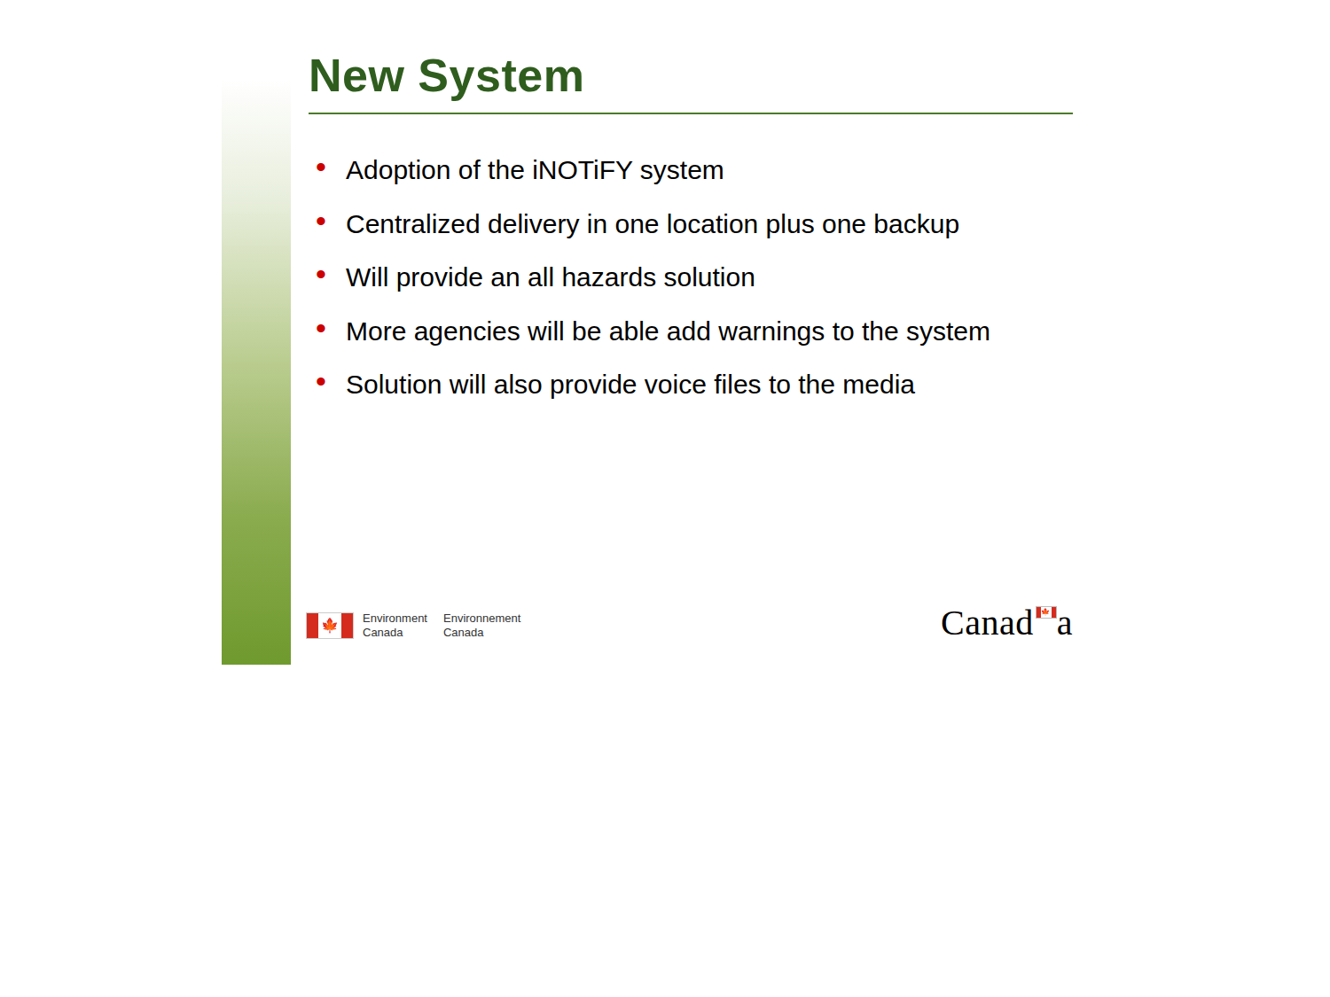New System
Adoption of the iNOTiFY system
Centralized delivery in one location plus one backup
Will provide an all hazards solution
More agencies will be able add warnings to the system
Solution will also provide voice files to the media
🍁 Environment
Canada Environnement
Canada
Canad🍁a